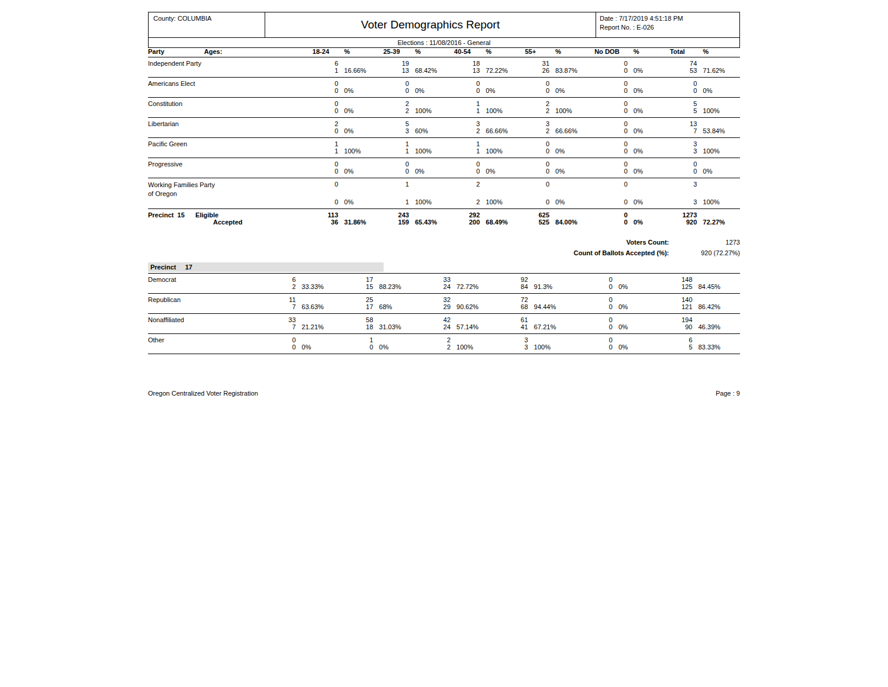County: COLUMBIA
Voter Demographics Report
Date : 7/17/2019 4:51:18 PM
Report No. : E-026
Elections : 11/08/2016 - General
| Party Ages: | 18-24 | % | 25-39 | % | 40-54 | % | 55+ | % | No DOB | % | Total | % |
| --- | --- | --- | --- | --- | --- | --- | --- | --- | --- | --- | --- | --- |
| Independent Party | 6 | | 19 | | 18 | | 31 | | 0 | | 74 | |
| | 1 | 16.66% | 13 | 68.42% | 13 | 72.22% | 26 | 83.87% | 0 | 0% | 53 | 71.62% |
| Americans Elect | 0 | | 0 | | 0 | | 0 | | 0 | | 0 | |
| | 0 | 0% | 0 | 0% | 0 | 0% | 0 | 0% | 0 | 0% | 0 | 0% |
| Constitution | 0 | | 2 | | 1 | | 2 | | 0 | | 5 | |
| | 0 | 0% | 2 | 100% | 1 | 100% | 2 | 100% | 0 | 0% | 5 | 100% |
| Libertarian | 2 | | 5 | | 3 | | 3 | | 0 | | 13 | |
| | 0 | 0% | 3 | 60% | 2 | 66.66% | 2 | 66.66% | 0 | 0% | 7 | 53.84% |
| Pacific Green | 1 | | 1 | | 1 | | 0 | | 0 | | 3 | |
| | 1 | 100% | 1 | 100% | 1 | 100% | 0 | 0% | 0 | 0% | 3 | 100% |
| Progressive | 0 | | 0 | | 0 | | 0 | | 0 | | 0 | |
| | 0 | 0% | 0 | 0% | 0 | 0% | 0 | 0% | 0 | 0% | 0 | 0% |
| Working Families Party of Oregon | 0 | | 1 | | 2 | | 0 | | 0 | | 3 | |
| | 0 | 0% | 1 | 100% | 2 | 100% | 0 | 0% | 0 | 0% | 3 | 100% |
| Precinct 15 Eligible | 113 | | 243 | | 292 | | 625 | | 0 | | 1273 | |
| Accepted | 36 | 31.86% | 159 | 65.43% | 200 | 68.49% | 525 | 84.00% | 0 | 0% | 920 | 72.27% |
Voters Count: 1273
Count of Ballots Accepted (%): 920 (72.27%)
Precinct 17
| Democrat | 6 | | 17 | | 33 | | 92 | | 0 | | 148 | |
| | 2 | 33.33% | 15 | 88.23% | 24 | 72.72% | 84 | 91.3% | 0 | 0% | 125 | 84.45% |
| Republican | 11 | | 25 | | 32 | | 72 | | 0 | | 140 | |
| | 7 | 63.63% | 17 | 68% | 29 | 90.62% | 68 | 94.44% | 0 | 0% | 121 | 86.42% |
| Nonaffiliated | 33 | | 58 | | 42 | | 61 | | 0 | | 194 | |
| | 7 | 21.21% | 18 | 31.03% | 24 | 57.14% | 41 | 67.21% | 0 | 0% | 90 | 46.39% |
| Other | 0 | | 1 | | 2 | | 3 | | 0 | | 6 | |
| | 0 | 0% | 0 | 0% | 2 | 100% | 3 | 100% | 0 | 0% | 5 | 83.33% |
Oregon Centralized Voter Registration
Page : 9